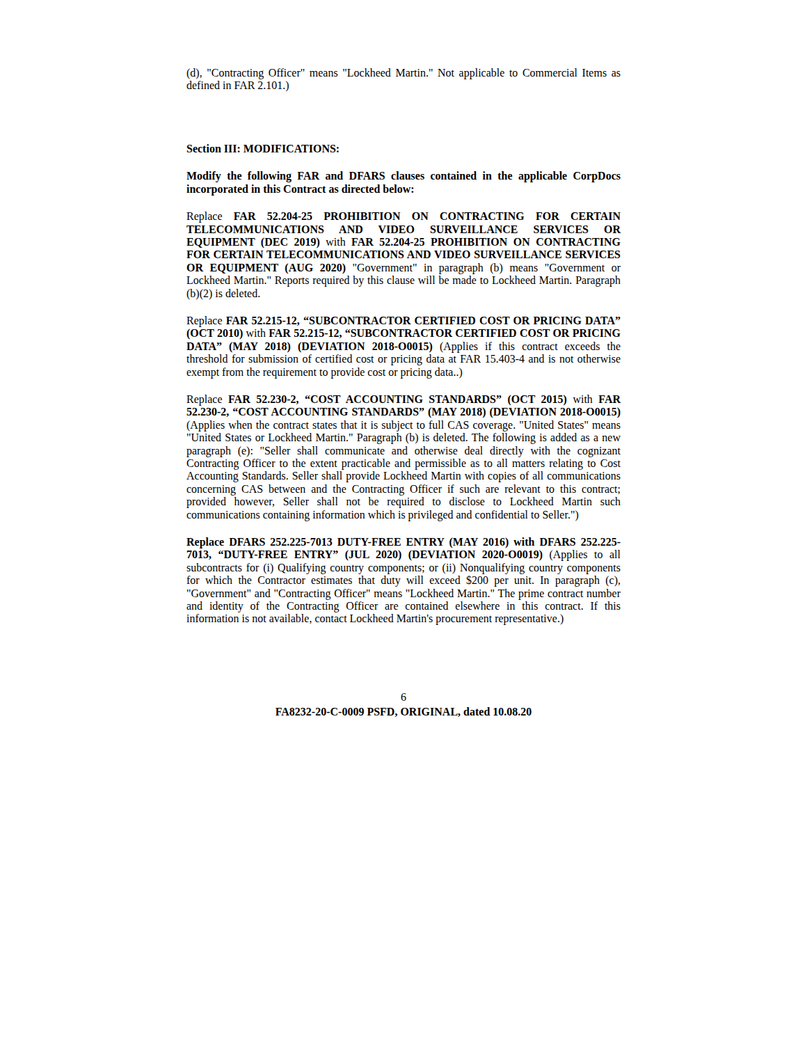(d), "Contracting Officer" means "Lockheed Martin." Not applicable to Commercial Items as defined in FAR 2.101.)
Section III: MODIFICATIONS:
Modify the following FAR and DFARS clauses contained in the applicable CorpDocs incorporated in this Contract as directed below:
Replace FAR 52.204-25 PROHIBITION ON CONTRACTING FOR CERTAIN TELECOMMUNICATIONS AND VIDEO SURVEILLANCE SERVICES OR EQUIPMENT (DEC 2019) with FAR 52.204-25 PROHIBITION ON CONTRACTING FOR CERTAIN TELECOMMUNICATIONS AND VIDEO SURVEILLANCE SERVICES OR EQUIPMENT (AUG 2020) "Government" in paragraph (b) means "Government or Lockheed Martin." Reports required by this clause will be made to Lockheed Martin. Paragraph (b)(2) is deleted.
Replace FAR 52.215-12, “SUBCONTRACTOR CERTIFIED COST OR PRICING DATA” (OCT 2010) with FAR 52.215-12, “SUBCONTRACTOR CERTIFIED COST OR PRICING DATA” (MAY 2018) (DEVIATION 2018-O0015) (Applies if this contract exceeds the threshold for submission of certified cost or pricing data at FAR 15.403-4 and is not otherwise exempt from the requirement to provide cost or pricing data..)
Replace FAR 52.230-2, “COST ACCOUNTING STANDARDS” (OCT 2015) with FAR 52.230-2, “COST ACCOUNTING STANDARDS” (MAY 2018) (DEVIATION 2018-O0015) (Applies when the contract states that it is subject to full CAS coverage. "United States" means "United States or Lockheed Martin." Paragraph (b) is deleted. The following is added as a new paragraph (e): "Seller shall communicate and otherwise deal directly with the cognizant Contracting Officer to the extent practicable and permissible as to all matters relating to Cost Accounting Standards. Seller shall provide Lockheed Martin with copies of all communications concerning CAS between and the Contracting Officer if such are relevant to this contract; provided however, Seller shall not be required to disclose to Lockheed Martin such communications containing information which is privileged and confidential to Seller.")
Replace DFARS 252.225-7013 DUTY-FREE ENTRY (MAY 2016) with DFARS 252.225-7013, “DUTY-FREE ENTRY” (JUL 2020) (DEVIATION 2020-O0019) (Applies to all subcontracts for (i) Qualifying country components; or (ii) Nonqualifying country components for which the Contractor estimates that duty will exceed $200 per unit. In paragraph (c), "Government" and "Contracting Officer" means "Lockheed Martin." The prime contract number and identity of the Contracting Officer are contained elsewhere in this contract. If this information is not available, contact Lockheed Martin's procurement representative.)
6 FA8232-20-C-0009 PSFD, ORIGINAL, dated 10.08.20